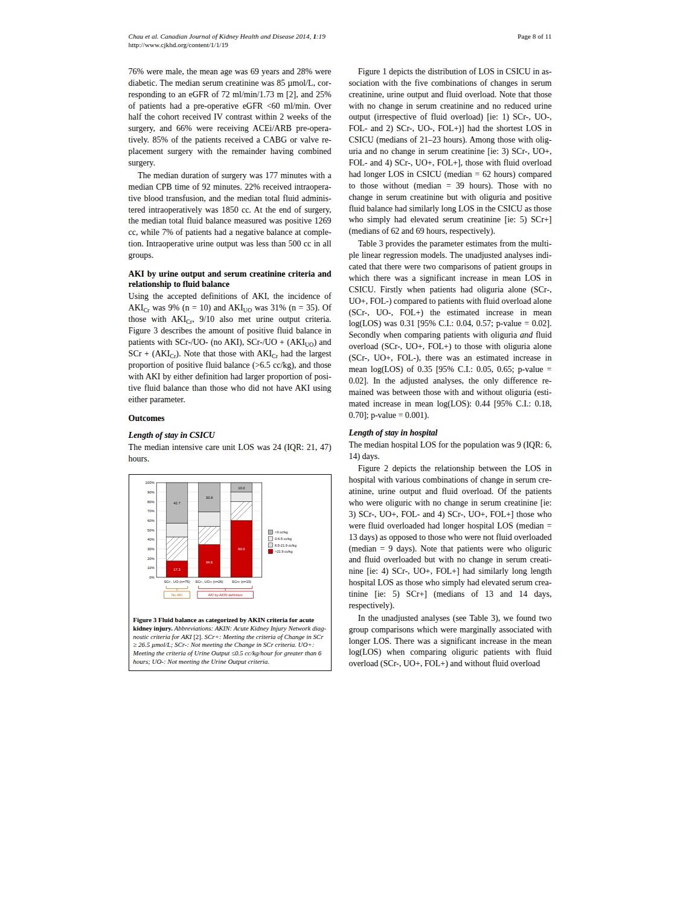Chau et al. Canadian Journal of Kidney Health and Disease 2014, 1:19
http://www.cjkhd.org/content/1/1/19
Page 8 of 11
76% were male, the mean age was 69 years and 28% were diabetic. The median serum creatinine was 85 µmol/L, corresponding to an eGFR of 72 ml/min/1.73 m [2], and 25% of patients had a pre-operative eGFR <60 ml/min. Over half the cohort received IV contrast within 2 weeks of the surgery, and 66% were receiving ACEi/ARB pre-operatively. 85% of the patients received a CABG or valve replacement surgery with the remainder having combined surgery.
The median duration of surgery was 177 minutes with a median CPB time of 92 minutes. 22% received intraoperative blood transfusion, and the median total fluid administered intraoperatively was 1850 cc. At the end of surgery, the median total fluid balance measured was positive 1269 cc, while 7% of patients had a negative balance at completion. Intraoperative urine output was less than 500 cc in all groups.
AKI by urine output and serum creatinine criteria and relationship to fluid balance
Using the accepted definitions of AKI, the incidence of AKICr was 9% (n = 10) and AKIUO was 31% (n = 35). Of those with AKICr, 9/10 also met urine output criteria. Figure 3 describes the amount of positive fluid balance in patients with SCr-/UO- (no AKI), SCr-/UO + (AKIUO) and SCr + (AKICr). Note that those with AKICr had the largest proportion of positive fluid balance (>6.5 cc/kg), and those with AKI by either definition had larger proportion of positive fluid balance than those who did not have AKI using either parameter.
Outcomes
Length of stay in CSICU
The median intensive care unit LOS was 24 (IQR: 21, 47) hours.
100% 90% 80% 70% 60% 50% 40% 30% 20% 10% 0% 42.7 17.3 30.8 34.6 10.0 60.0 <0 cc/kg 0-6.5 cc/kg 6.5-21.9 cc/kg >21.9 cc/kg SCr-, UO-(n=75) SCr-, UO+ (n=26) SCr+ (n=10) No AKI AKI by AKIN definition
Figure 3 Fluid balance as categorized by AKIN criteria for acute kidney injury. Abbreviations: AKIN: Acute Kidney Injury Network diagnostic criteria for AKI [2]. SCr+: Meeting the criteria of Change in SCr ≥ 26.5 µmol/L; SCr-: Not meeting the Change in SCr criteria. UO+: Meeting the criteria of Urine Output ≤0.5 cc/kg/hour for greater than 6 hours; UO-: Not meeting the Urine Output criteria.
Figure 1 depicts the distribution of LOS in CSICU in association with the five combinations of changes in serum creatinine, urine output and fluid overload. Note that those with no change in serum creatinine and no reduced urine output (irrespective of fluid overload) [ie: 1) SCr-, UO-, FOL- and 2) SCr-, UO-, FOL+)] had the shortest LOS in CSICU (medians of 21–23 hours). Among those with oliguria and no change in serum creatinine [ie: 3) SCr-, UO+, FOL- and 4) SCr-, UO+, FOL+], those with fluid overload had longer LOS in CSICU (median = 62 hours) compared to those without (median = 39 hours). Those with no change in serum creatinine but with oliguria and positive fluid balance had similarly long LOS in the CSICU as those who simply had elevated serum creatinine [ie: 5) SCr+] (medians of 62 and 69 hours, respectively).
Table 3 provides the parameter estimates from the multiple linear regression models. The unadjusted analyses indicated that there were two comparisons of patient groups in which there was a significant increase in mean LOS in CSICU. Firstly when patients had oliguria alone (SCr-, UO+, FOL-) compared to patients with fluid overload alone (SCr-, UO-, FOL+) the estimated increase in mean log(LOS) was 0.31 [95% C.I.: 0.04, 0.57; p-value = 0.02]. Secondly when comparing patients with oliguria and fluid overload (SCr-, UO+, FOL+) to those with oliguria alone (SCr-, UO+, FOL-), there was an estimated increase in mean log(LOS) of 0.35 [95% C.I.: 0.05, 0.65; p-value = 0.02]. In the adjusted analyses, the only difference remained was between those with and without oliguria (estimated increase in mean log(LOS): 0.44 [95% C.I.: 0.18, 0.70]; p-value = 0.001).
Length of stay in hospital
The median hospital LOS for the population was 9 (IQR: 6, 14) days.
Figure 2 depicts the relationship between the LOS in hospital with various combinations of change in serum creatinine, urine output and fluid overload. Of the patients who were oliguric with no change in serum creatinine [ie: 3) SCr-, UO+, FOL- and 4) SCr-, UO+, FOL+] those who were fluid overloaded had longer hospital LOS (median = 13 days) as opposed to those who were not fluid overloaded (median = 9 days). Note that patients were who oliguric and fluid overloaded but with no change in serum creatinine [ie: 4) SCr-, UO+, FOL+] had similarly long length hospital LOS as those who simply had elevated serum creatinine [ie: 5) SCr+] (medians of 13 and 14 days, respectively).
In the unadjusted analyses (see Table 3), we found two group comparisons which were marginally associated with longer LOS. There was a significant increase in the mean log(LOS) when comparing oliguric patients with fluid overload (SCr-, UO+, FOL+) and without fluid overload